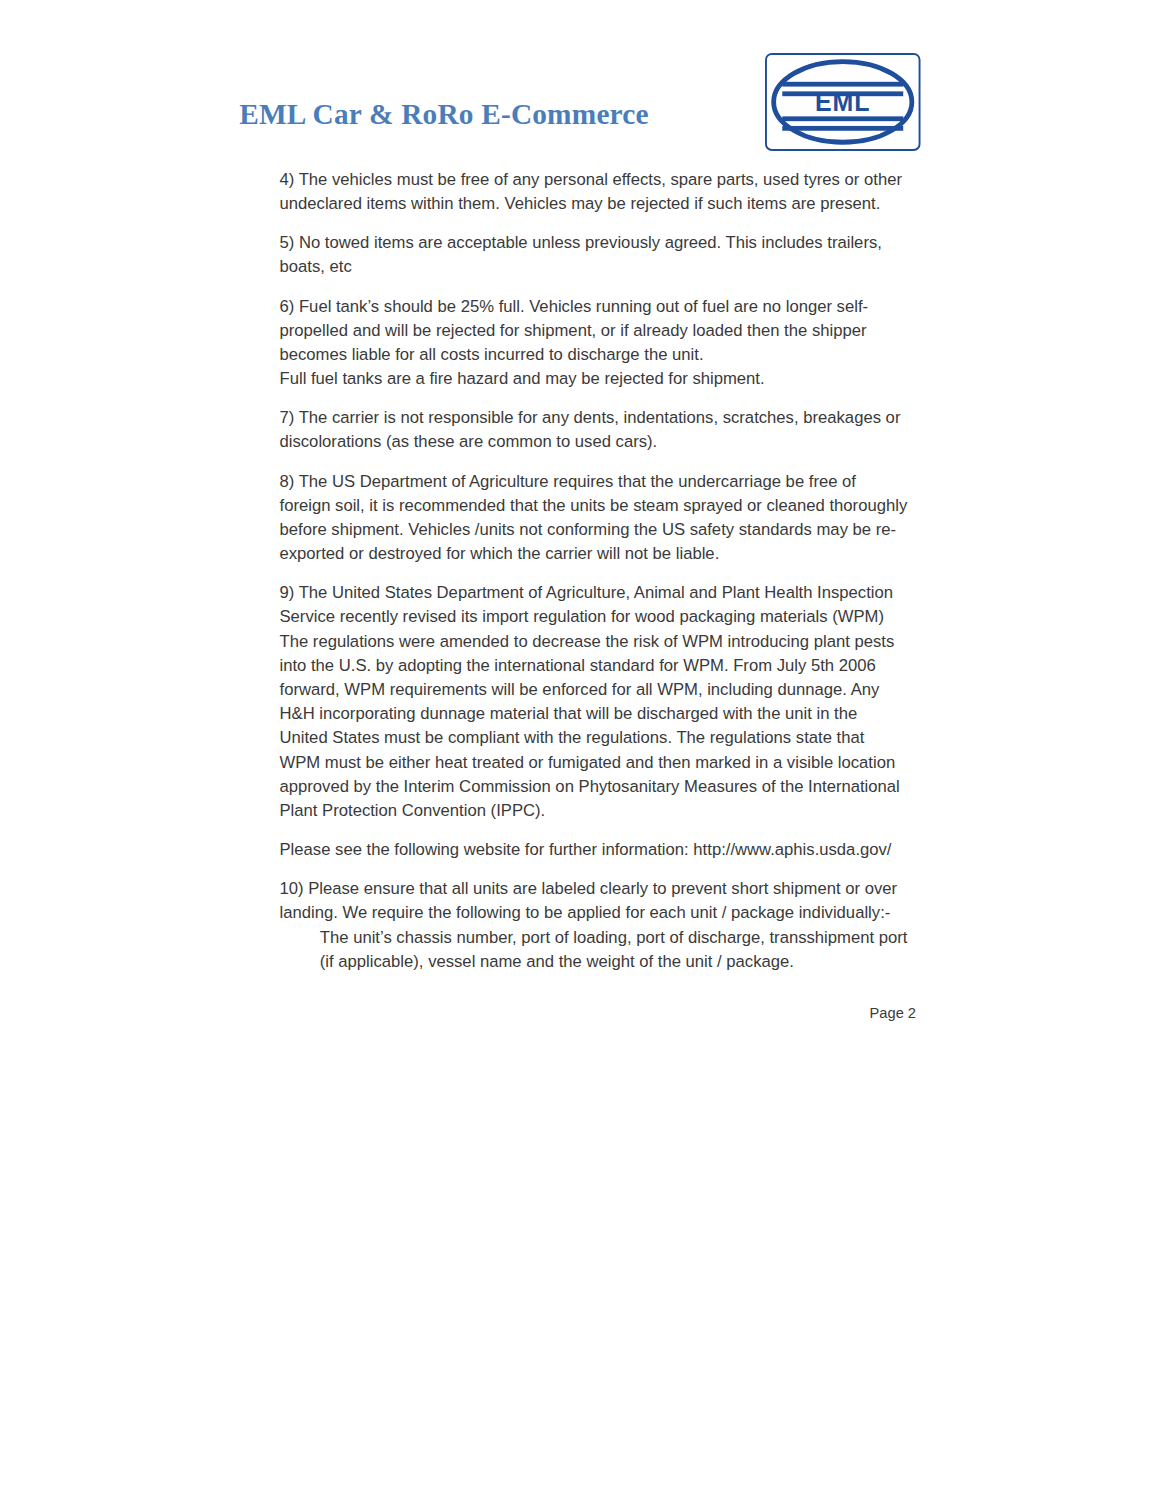EML Car & RoRo E-Commerce
EML EML
4) The vehicles must be free of any personal effects, spare parts, used tyres or other undeclared items within them. Vehicles may be rejected if such items are present.
5) No towed items are acceptable unless previously agreed. This includes trailers, boats, etc
6) Fuel tank’s should be 25% full. Vehicles running out of fuel are no longer self-propelled and will be rejected for shipment, or if already loaded then the shipper becomes liable for all costs incurred to discharge the unit.
Full fuel tanks are a fire hazard and may be rejected for shipment.
7) The carrier is not responsible for any dents, indentations, scratches, breakages or discolorations (as these are common to used cars).
8) The US Department of Agriculture requires that the undercarriage be free of foreign soil, it is recommended that the units be steam sprayed or cleaned thoroughly before shipment. Vehicles /units not conforming the US safety standards may be re-exported or destroyed for which the carrier will not be liable.
9) The United States Department of Agriculture, Animal and Plant Health Inspection Service recently revised its import regulation for wood packaging materials (WPM) The regulations were amended to decrease the risk of WPM introducing plant pests into the U.S. by adopting the international standard for WPM. From July 5th 2006 forward, WPM requirements will be enforced for all WPM, including dunnage. Any H&H incorporating dunnage material that will be discharged with the unit in the United States must be compliant with the regulations. The regulations state that WPM must be either heat treated or fumigated and then marked in a visible location approved by the Interim Commission on Phytosanitary Measures of the International Plant Protection Convention (IPPC).
Please see the following website for further information: http://www.aphis.usda.gov/
10) Please ensure that all units are labeled clearly to prevent short shipment or over landing. We require the following to be applied for each unit / package individually:-
The unit’s chassis number, port of loading, port of discharge, transshipment port (if applicable), vessel name and the weight of the unit / package.
Page 2